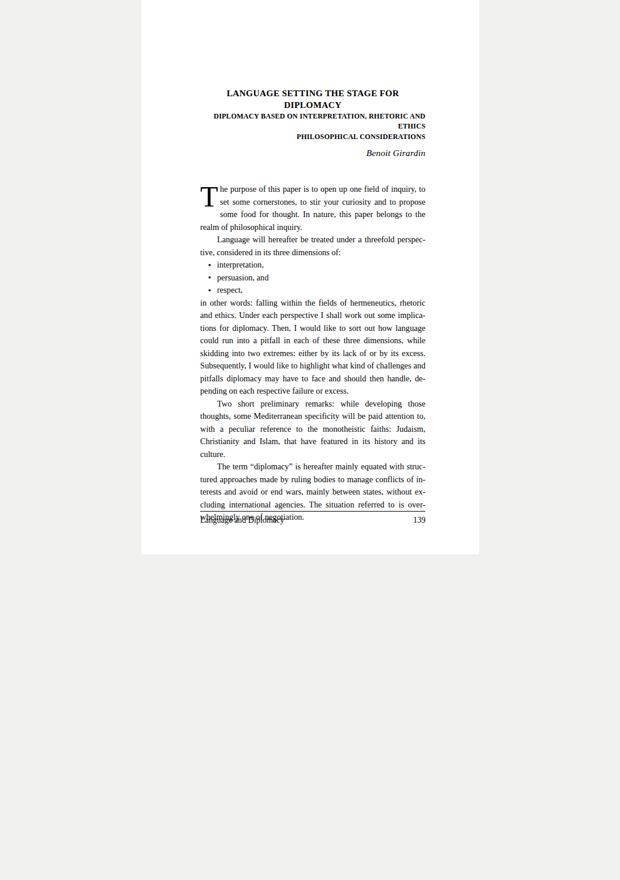Language Setting the Stage for Diplomacy
Diplomacy based on interpretation, rhetoric and ethics
Philosophical considerations
Benoit Girardin
The purpose of this paper is to open up one field of inquiry, to set some cornerstones, to stir your curiosity and to propose some food for thought. In nature, this paper belongs to the realm of philosophical inquiry.
Language will hereafter be treated under a threefold perspective, considered in its three dimensions of:
interpretation,
persuasion, and
respect,
in other words: falling within the fields of hermeneutics, rhetoric and ethics. Under each perspective I shall work out some implications for diplomacy. Then, I would like to sort out how language could run into a pitfall in each of these three dimensions, while skidding into two extremes: either by its lack of or by its excess. Subsequently, I would like to highlight what kind of challenges and pitfalls diplomacy may have to face and should then handle, depending on each respective failure or excess.
Two short preliminary remarks: while developing those thoughts, some Mediterranean specificity will be paid attention to, with a peculiar reference to the monotheistic faiths: Judaism, Christianity and Islam, that have featured in its history and its culture.
The term “diplomacy” is hereafter mainly equated with structured approaches made by ruling bodies to manage conflicts of interests and avoid or end wars, mainly between states, without excluding international agencies. The situation referred to is overwhelmingly one of negotiation.
Language and Diplomacy 139